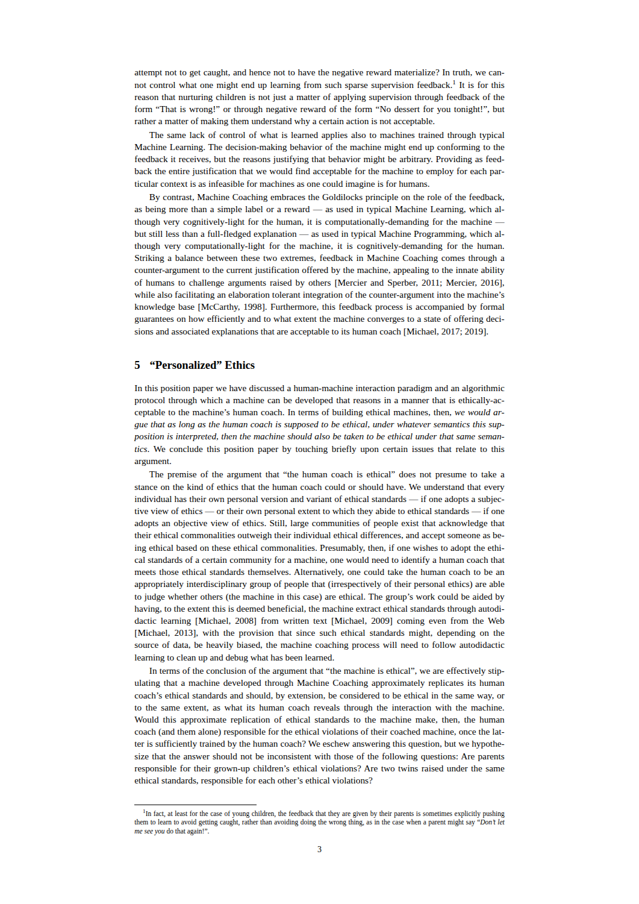attempt not to get caught, and hence not to have the negative reward materialize? In truth, we cannot control what one might end up learning from such sparse supervision feedback.1 It is for this reason that nurturing children is not just a matter of applying supervision through feedback of the form “That is wrong!” or through negative reward of the form “No dessert for you tonight!”, but rather a matter of making them understand why a certain action is not acceptable.
The same lack of control of what is learned applies also to machines trained through typical Machine Learning. The decision-making behavior of the machine might end up conforming to the feedback it receives, but the reasons justifying that behavior might be arbitrary. Providing as feedback the entire justification that we would find acceptable for the machine to employ for each particular context is as infeasible for machines as one could imagine is for humans.
By contrast, Machine Coaching embraces the Goldilocks principle on the role of the feedback, as being more than a simple label or a reward — as used in typical Machine Learning, which although very cognitively-light for the human, it is computationally-demanding for the machine — but still less than a full-fledged explanation — as used in typical Machine Programming, which although very computationally-light for the machine, it is cognitively-demanding for the human. Striking a balance between these two extremes, feedback in Machine Coaching comes through a counter-argument to the current justification offered by the machine, appealing to the innate ability of humans to challenge arguments raised by others [Mercier and Sperber, 2011; Mercier, 2016], while also facilitating an elaboration tolerant integration of the counter-argument into the machine’s knowledge base [McCarthy, 1998]. Furthermore, this feedback process is accompanied by formal guarantees on how efficiently and to what extent the machine converges to a state of offering decisions and associated explanations that are acceptable to its human coach [Michael, 2017; 2019].
5“Personalized” Ethics
In this position paper we have discussed a human-machine interaction paradigm and an algorithmic protocol through which a machine can be developed that reasons in a manner that is ethically-acceptable to the machine’s human coach. In terms of building ethical machines, then, we would argue that as long as the human coach is supposed to be ethical, under whatever semantics this supposition is interpreted, then the machine should also be taken to be ethical under that same semantics. We conclude this position paper by touching briefly upon certain issues that relate to this argument.
The premise of the argument that “the human coach is ethical” does not presume to take a stance on the kind of ethics that the human coach could or should have. We understand that every individual has their own personal version and variant of ethical standards — if one adopts a subjective view of ethics — or their own personal extent to which they abide to ethical standards — if one adopts an objective view of ethics. Still, large communities of people exist that acknowledge that their ethical commonalities outweigh their individual ethical differences, and accept someone as being ethical based on these ethical commonalities. Presumably, then, if one wishes to adopt the ethical standards of a certain community for a machine, one would need to identify a human coach that meets those ethical standards themselves. Alternatively, one could take the human coach to be an appropriately interdisciplinary group of people that (irrespectively of their personal ethics) are able to judge whether others (the machine in this case) are ethical. The group’s work could be aided by having, to the extent this is deemed beneficial, the machine extract ethical standards through autodidactic learning [Michael, 2008] from written text [Michael, 2009] coming even from the Web [Michael, 2013], with the provision that since such ethical standards might, depending on the source of data, be heavily biased, the machine coaching process will need to follow autodidactic learning to clean up and debug what has been learned.
In terms of the conclusion of the argument that “the machine is ethical”, we are effectively stipulating that a machine developed through Machine Coaching approximately replicates its human coach’s ethical standards and should, by extension, be considered to be ethical in the same way, or to the same extent, as what its human coach reveals through the interaction with the machine. Would this approximate replication of ethical standards to the machine make, then, the human coach (and them alone) responsible for the ethical violations of their coached machine, once the latter is sufficiently trained by the human coach? We eschew answering this question, but we hypothesize that the answer should not be inconsistent with those of the following questions: Are parents responsible for their grown-up children’s ethical violations? Are two twins raised under the same ethical standards, responsible for each other’s ethical violations?
1In fact, at least for the case of young children, the feedback that they are given by their parents is sometimes explicitly pushing them to learn to avoid getting caught, rather than avoiding doing the wrong thing, as in the case when a parent might say “Don’t let me see you do that again!”.
3